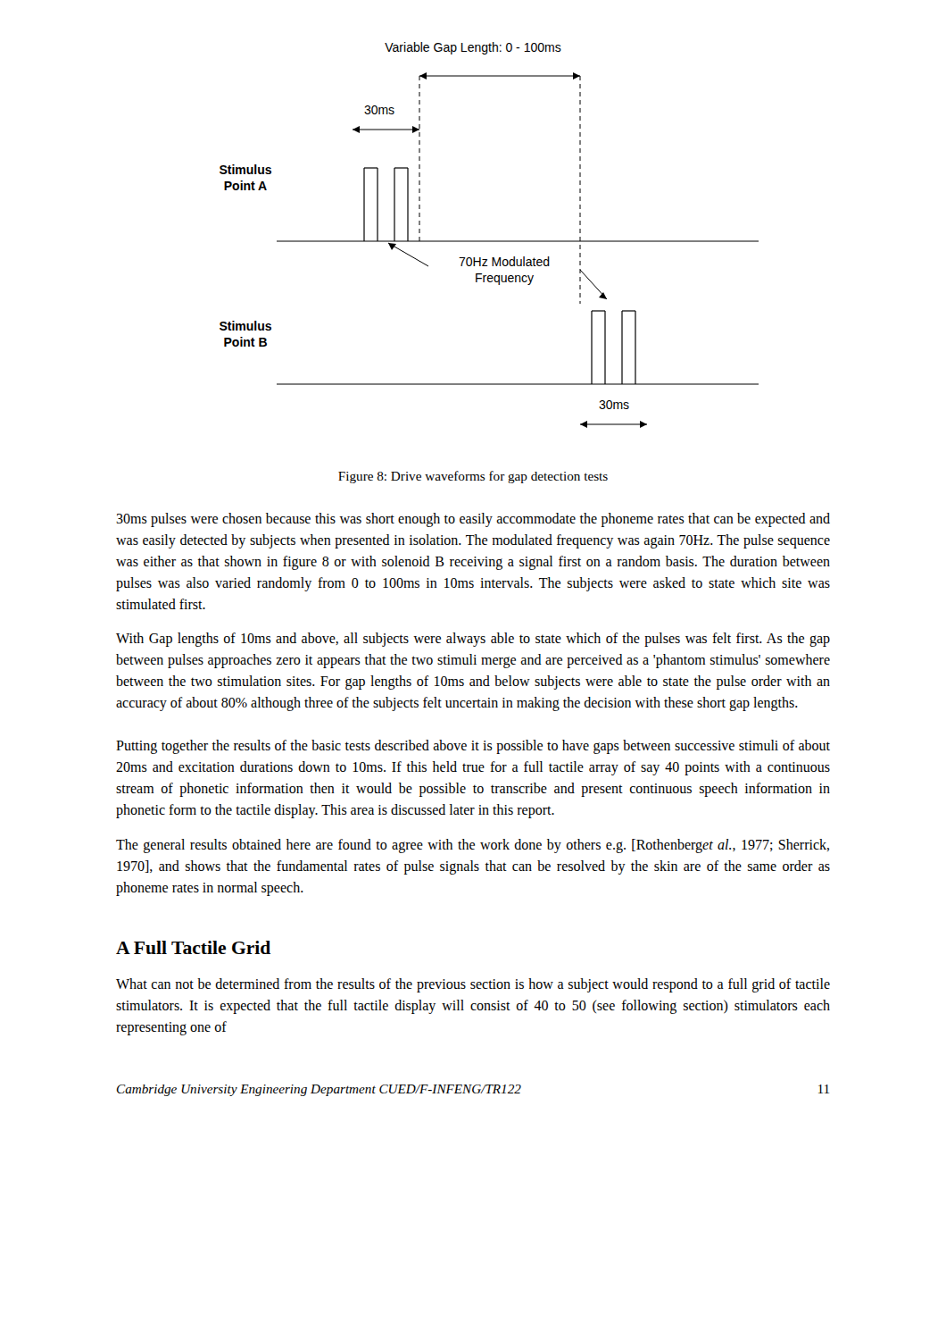Variable Gap Length: 0 - 100ms 30ms Stimulus Point A 70Hz Modulated Frequency Stimulus Point B 30ms
Figure 8: Drive waveforms for gap detection tests
30ms pulses were chosen because this was short enough to easily accommodate the phoneme rates that can be expected and was easily detected by subjects when presented in isolation. The modulated frequency was again 70Hz. The pulse sequence was either as that shown in figure 8 or with solenoid B receiving a signal first on a random basis. The duration between pulses was also varied randomly from 0 to 100ms in 10ms intervals. The subjects were asked to state which site was stimulated first.
With Gap lengths of 10ms and above, all subjects were always able to state which of the pulses was felt first. As the gap between pulses approaches zero it appears that the two stimuli merge and are perceived as a 'phantom stimulus' somewhere between the two stimulation sites. For gap lengths of 10ms and below subjects were able to state the pulse order with an accuracy of about 80% although three of the subjects felt uncertain in making the decision with these short gap lengths.
Putting together the results of the basic tests described above it is possible to have gaps between successive stimuli of about 20ms and excitation durations down to 10ms. If this held true for a full tactile array of say 40 points with a continuous stream of phonetic information then it would be possible to transcribe and present continuous speech information in phonetic form to the tactile display. This area is discussed later in this report.
The general results obtained here are found to agree with the work done by others e.g. [Rothenberget al., 1977; Sherrick, 1970], and shows that the fundamental rates of pulse signals that can be resolved by the skin are of the same order as phoneme rates in normal speech.
A Full Tactile Grid
What can not be determined from the results of the previous section is how a subject would respond to a full grid of tactile stimulators. It is expected that the full tactile display will consist of 40 to 50 (see following section) stimulators each representing one of
Cambridge University Engineering Department CUED/F-INFENG/TR122 11